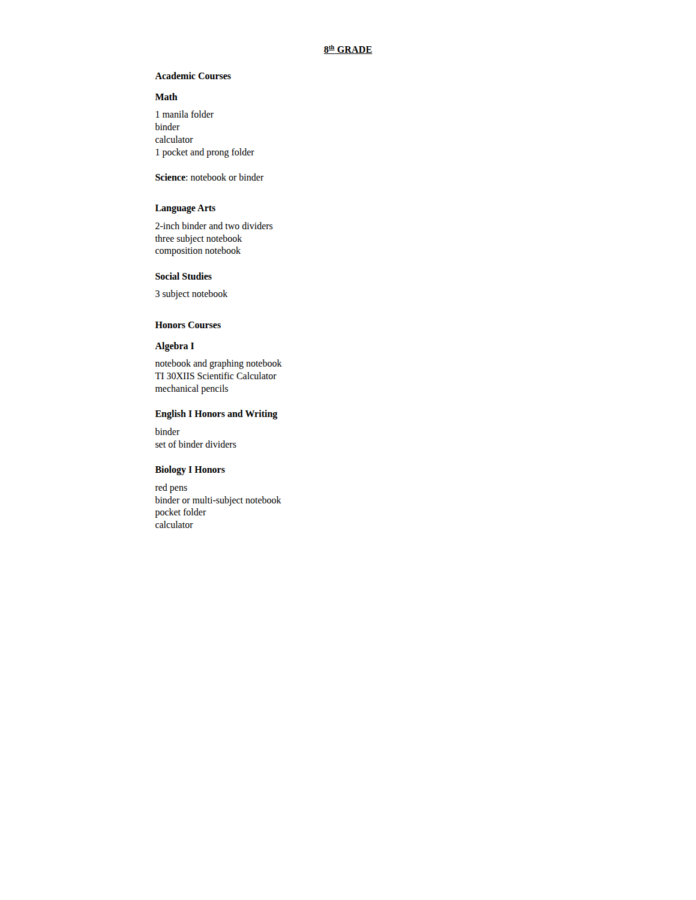8th GRADE
Academic Courses
Math
1 manila folder
binder
calculator
1 pocket and prong folder
Science: notebook or binder
Language Arts
2-inch binder and two dividers
three subject notebook
composition notebook
Social Studies
3 subject notebook
Honors Courses
Algebra I
notebook and graphing notebook
TI 30XIIS Scientific Calculator
mechanical pencils
English I Honors and Writing
binder
set of binder dividers
Biology I Honors
red pens
binder or multi-subject notebook
pocket folder
calculator